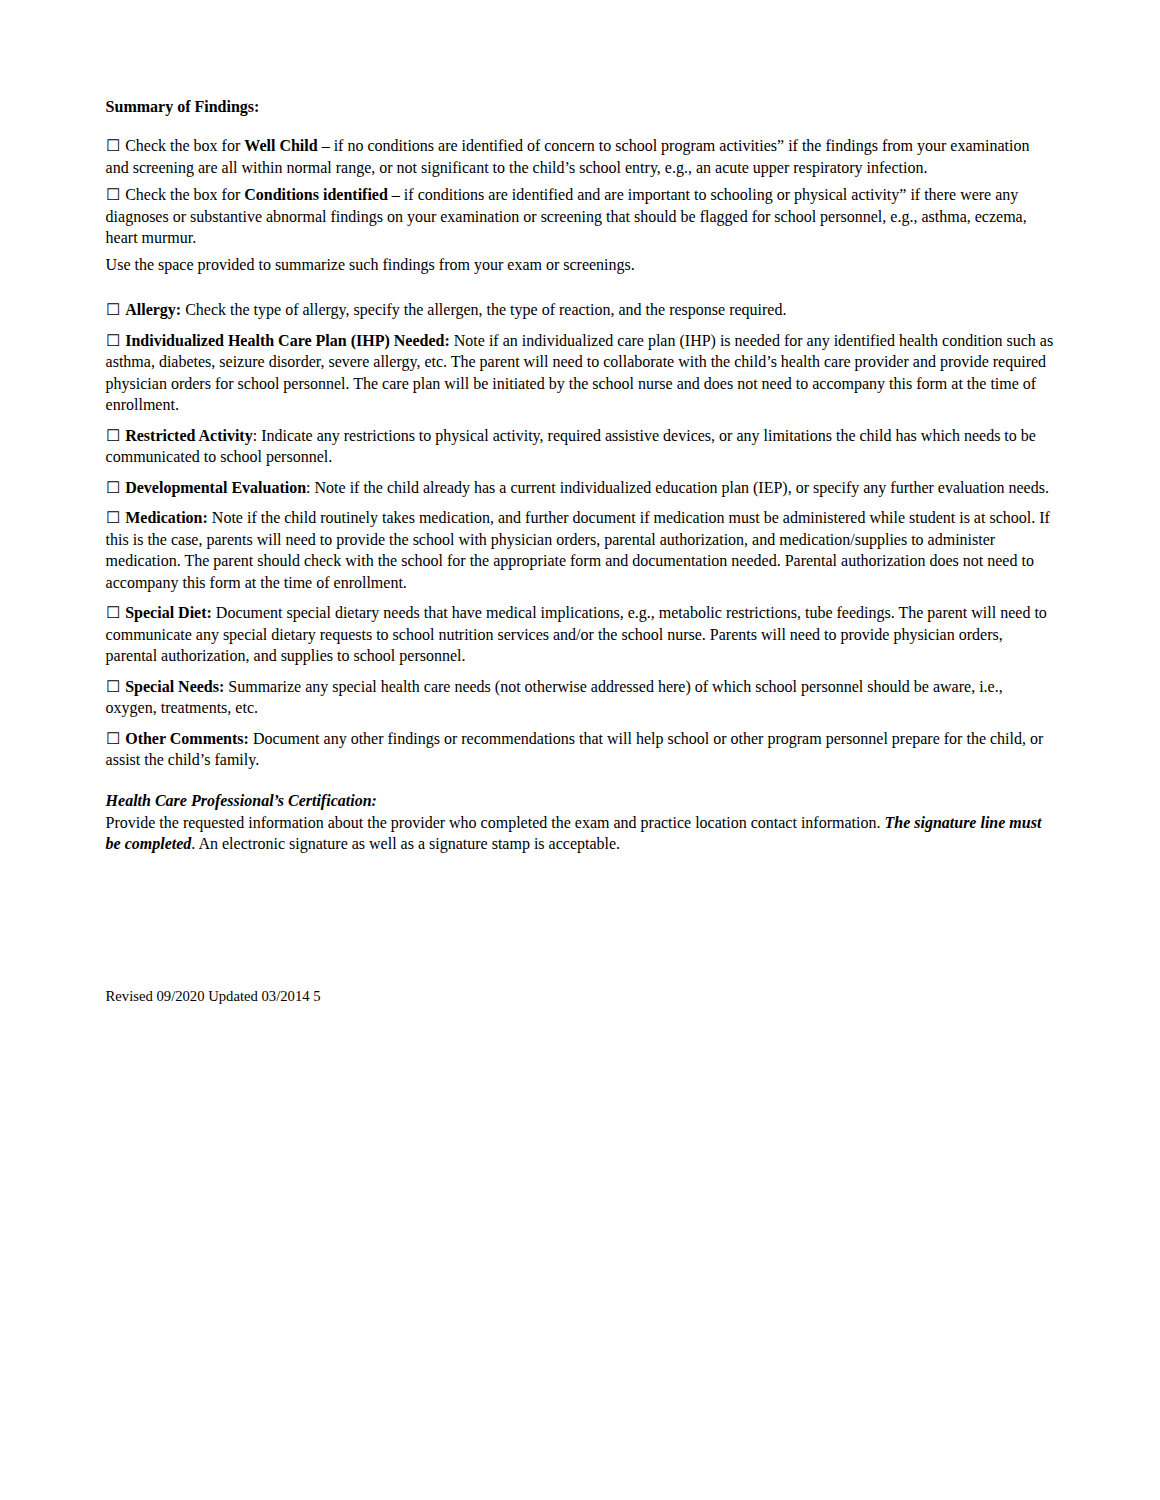Summary of Findings:
Check the box for Well Child – if no conditions are identified of concern to school program activities” if the findings from your examination and screening are all within normal range, or not significant to the child’s school entry, e.g., an acute upper respiratory infection.
Check the box for Conditions identified – if conditions are identified and are important to schooling or physical activity” if there were any diagnoses or substantive abnormal findings on your examination or screening that should be flagged for school personnel, e.g., asthma, eczema, heart murmur.
Use the space provided to summarize such findings from your exam or screenings.
Allergy: Check the type of allergy, specify the allergen, the type of reaction, and the response required.
Individualized Health Care Plan (IHP) Needed: Note if an individualized care plan (IHP) is needed for any identified health condition such as asthma, diabetes, seizure disorder, severe allergy, etc. The parent will need to collaborate with the child’s health care provider and provide required physician orders for school personnel. The care plan will be initiated by the school nurse and does not need to accompany this form at the time of enrollment.
Restricted Activity: Indicate any restrictions to physical activity, required assistive devices, or any limitations the child has which needs to be communicated to school personnel.
Developmental Evaluation: Note if the child already has a current individualized education plan (IEP), or specify any further evaluation needs.
Medication: Note if the child routinely takes medication, and further document if medication must be administered while student is at school. If this is the case, parents will need to provide the school with physician orders, parental authorization, and medication/supplies to administer medication. The parent should check with the school for the appropriate form and documentation needed. Parental authorization does not need to accompany this form at the time of enrollment.
Special Diet: Document special dietary needs that have medical implications, e.g., metabolic restrictions, tube feedings. The parent will need to communicate any special dietary requests to school nutrition services and/or the school nurse. Parents will need to provide physician orders, parental authorization, and supplies to school personnel.
Special Needs: Summarize any special health care needs (not otherwise addressed here) of which school personnel should be aware, i.e., oxygen, treatments, etc.
Other Comments: Document any other findings or recommendations that will help school or other program personnel prepare for the child, or assist the child’s family.
Health Care Professional’s Certification:
Provide the requested information about the provider who completed the exam and practice location contact information. The signature line must be completed. An electronic signature as well as a signature stamp is acceptable.
Revised 09/2020 Updated 03/2014 5